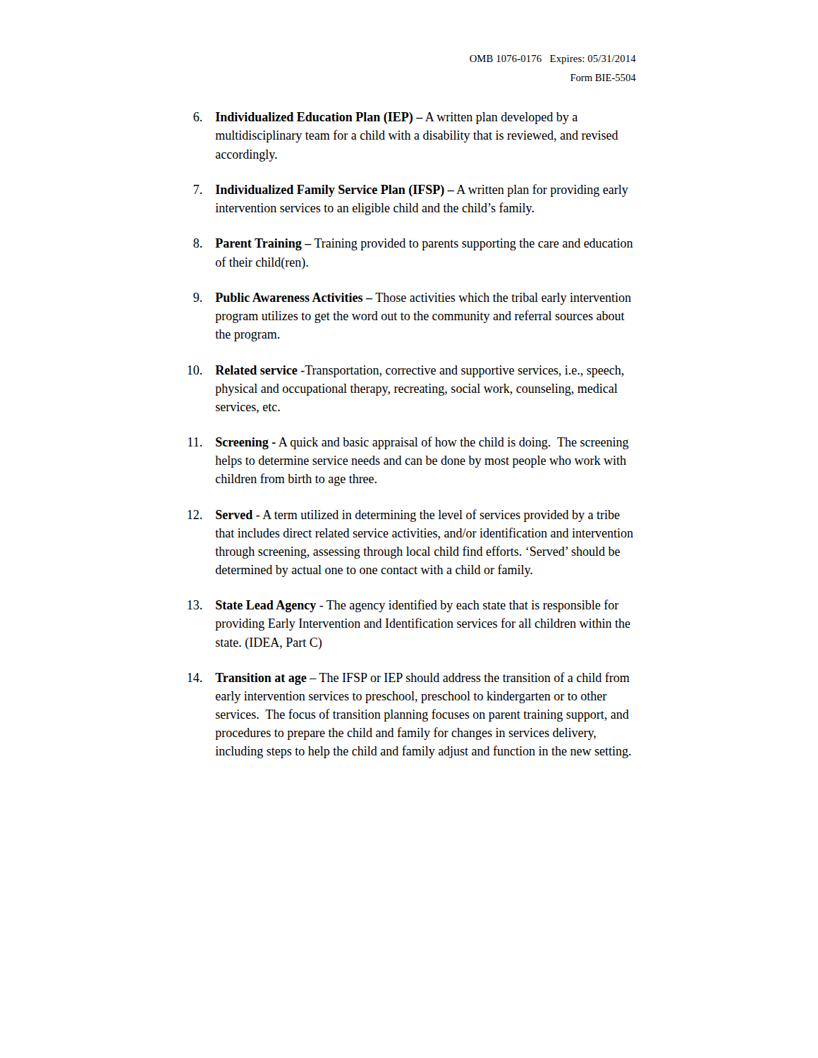OMB 1076-0176 Expires: 05/31/2014
Form BIE-5504
6. Individualized Education Plan (IEP) – A written plan developed by a multidisciplinary team for a child with a disability that is reviewed, and revised accordingly.
7. Individualized Family Service Plan (IFSP) – A written plan for providing early intervention services to an eligible child and the child’s family.
8. Parent Training – Training provided to parents supporting the care and education of their child(ren).
9. Public Awareness Activities – Those activities which the tribal early intervention program utilizes to get the word out to the community and referral sources about the program.
10. Related service -Transportation, corrective and supportive services, i.e., speech, physical and occupational therapy, recreating, social work, counseling, medical services, etc.
11. Screening - A quick and basic appraisal of how the child is doing. The screening helps to determine service needs and can be done by most people who work with children from birth to age three.
12. Served - A term utilized in determining the level of services provided by a tribe that includes direct related service activities, and/or identification and intervention through screening, assessing through local child find efforts. ‘Served’ should be determined by actual one to one contact with a child or family.
13. State Lead Agency - The agency identified by each state that is responsible for providing Early Intervention and Identification services for all children within the state. (IDEA, Part C)
14. Transition at age – The IFSP or IEP should address the transition of a child from early intervention services to preschool, preschool to kindergarten or to other services. The focus of transition planning focuses on parent training support, and procedures to prepare the child and family for changes in services delivery, including steps to help the child and family adjust and function in the new setting.